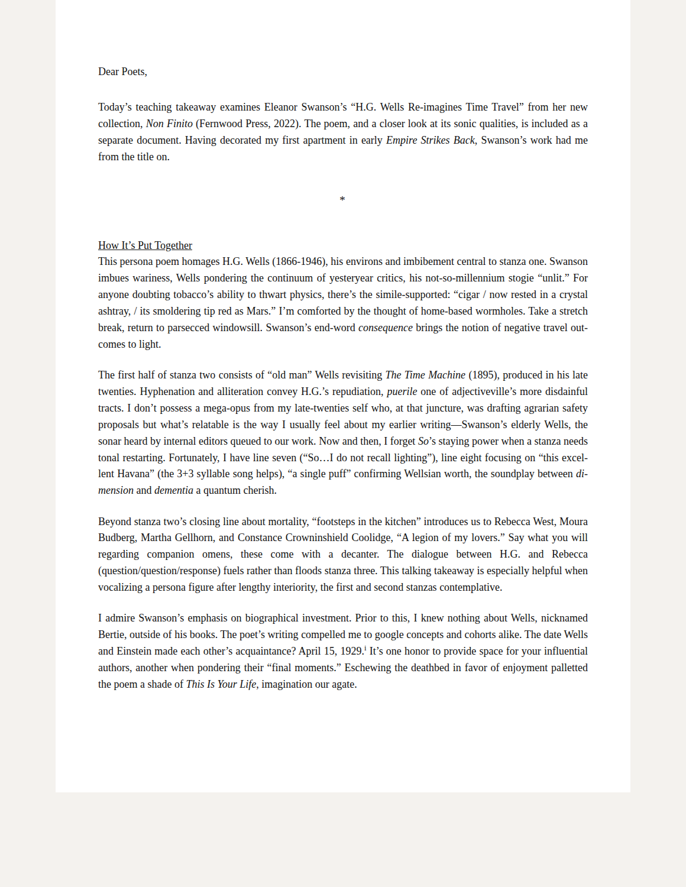Dear Poets,
Today’s teaching takeaway examines Eleanor Swanson’s “H.G. Wells Re-imagines Time Travel” from her new collection, Non Finito (Fernwood Press, 2022). The poem, and a closer look at its sonic qualities, is included as a separate document. Having decorated my first apartment in early Empire Strikes Back, Swanson’s work had me from the title on.
*
How It’s Put Together
This persona poem homages H.G. Wells (1866-1946), his environs and imbibement central to stanza one. Swanson imbues wariness, Wells pondering the continuum of yesteryear critics, his not-so-millennium stogie “unlit.” For anyone doubting tobacco’s ability to thwart physics, there’s the simile-supported: “cigar / now rested in a crystal ashtray, / its smoldering tip red as Mars.” I’m comforted by the thought of home-based wormholes. Take a stretch break, return to parsecced windowsill. Swanson’s end-word consequence brings the notion of negative travel outcomes to light.
The first half of stanza two consists of “old man” Wells revisiting The Time Machine (1895), produced in his late twenties. Hyphenation and alliteration convey H.G.’s repudiation, puerile one of adjectiveville’s more disdainful tracts. I don’t possess a mega-opus from my late-twenties self who, at that juncture, was drafting agrarian safety proposals but what’s relatable is the way I usually feel about my earlier writing—Swanson’s elderly Wells, the sonar heard by internal editors queued to our work. Now and then, I forget So’s staying power when a stanza needs tonal restarting. Fortunately, I have line seven (“So…I do not recall lighting”), line eight focusing on “this excellent Havana” (the 3+3 syllable song helps), “a single puff” confirming Wellsian worth, the soundplay between dimension and dementia a quantum cherish.
Beyond stanza two’s closing line about mortality, “footsteps in the kitchen” introduces us to Rebecca West, Moura Budberg, Martha Gellhorn, and Constance Crowninshield Coolidge, “A legion of my lovers.” Say what you will regarding companion omens, these come with a decanter. The dialogue between H.G. and Rebecca (question/question/response) fuels rather than floods stanza three. This talking takeaway is especially helpful when vocalizing a persona figure after lengthy interiority, the first and second stanzas contemplative.
I admire Swanson’s emphasis on biographical investment. Prior to this, I knew nothing about Wells, nicknamed Bertie, outside of his books. The poet’s writing compelled me to google concepts and cohorts alike. The date Wells and Einstein made each other’s acquaintance? April 15, 1929.i It’s one honor to provide space for your influential authors, another when pondering their “final moments.” Eschewing the deathbed in favor of enjoyment palletted the poem a shade of This Is Your Life, imagination our agate.